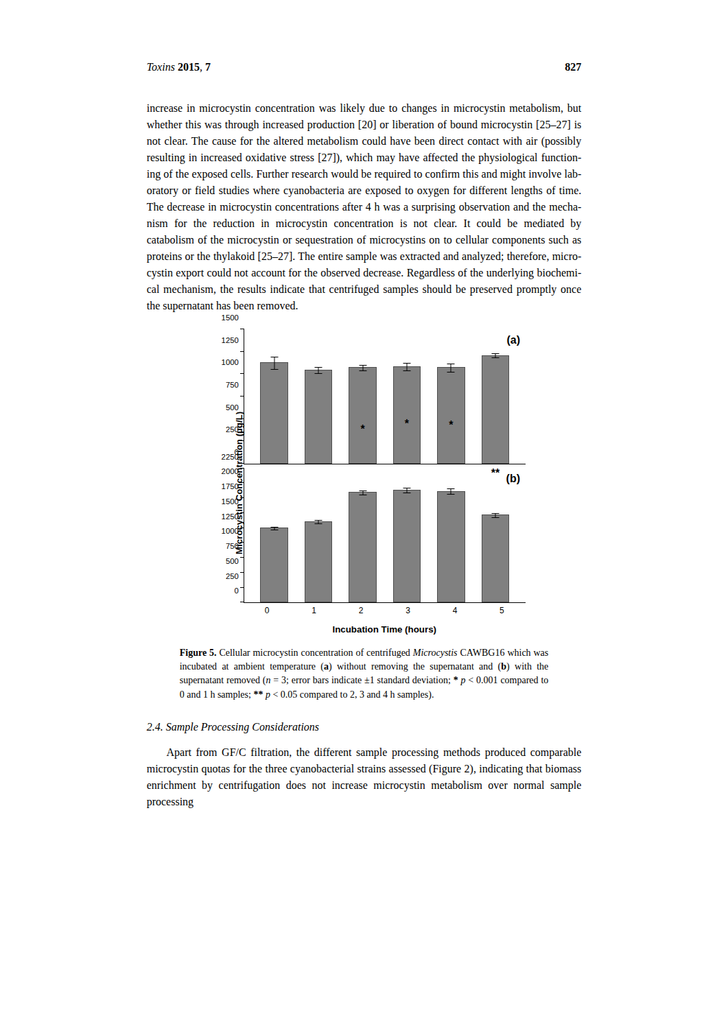Toxins 2015, 7
827
increase in microcystin concentration was likely due to changes in microcystin metabolism, but whether this was through increased production [20] or liberation of bound microcystin [25–27] is not clear. The cause for the altered metabolism could have been direct contact with air (possibly resulting in increased oxidative stress [27]), which may have affected the physiological functioning of the exposed cells. Further research would be required to confirm this and might involve laboratory or field studies where cyanobacteria are exposed to oxygen for different lengths of time. The decrease in microcystin concentrations after 4 h was a surprising observation and the mechanism for the reduction in microcystin concentration is not clear. It could be mediated by catabolism of the microcystin or sequestration of microcystins on to cellular components such as proteins or the thylakoid [25–27]. The entire sample was extracted and analyzed; therefore, microcystin export could not account for the observed decrease. Regardless of the underlying biochemical mechanism, the results indicate that centrifuged samples should be preserved promptly once the supernatant has been removed.
Microcystin Concentration (µg/L)
(a)
0
250
500
750
1000
1250
1500
(b)
0
250
500
750
1000
1250
1500
1750
2000
2250
*
*
*
**
0
1
2
3
4
5
Incubation Time (hours)
Figure 5. Cellular microcystin concentration of centrifuged Microcystis CAWBG16 which was incubated at ambient temperature (a) without removing the supernatant and (b) with the supernatant removed (n = 3; error bars indicate ±1 standard deviation; * p < 0.001 compared to 0 and 1 h samples; ** p < 0.05 compared to 2, 3 and 4 h samples).
2.4. Sample Processing Considerations
Apart from GF/C filtration, the different sample processing methods produced comparable microcystin quotas for the three cyanobacterial strains assessed (Figure 2), indicating that biomass enrichment by centrifugation does not increase microcystin metabolism over normal sample processing